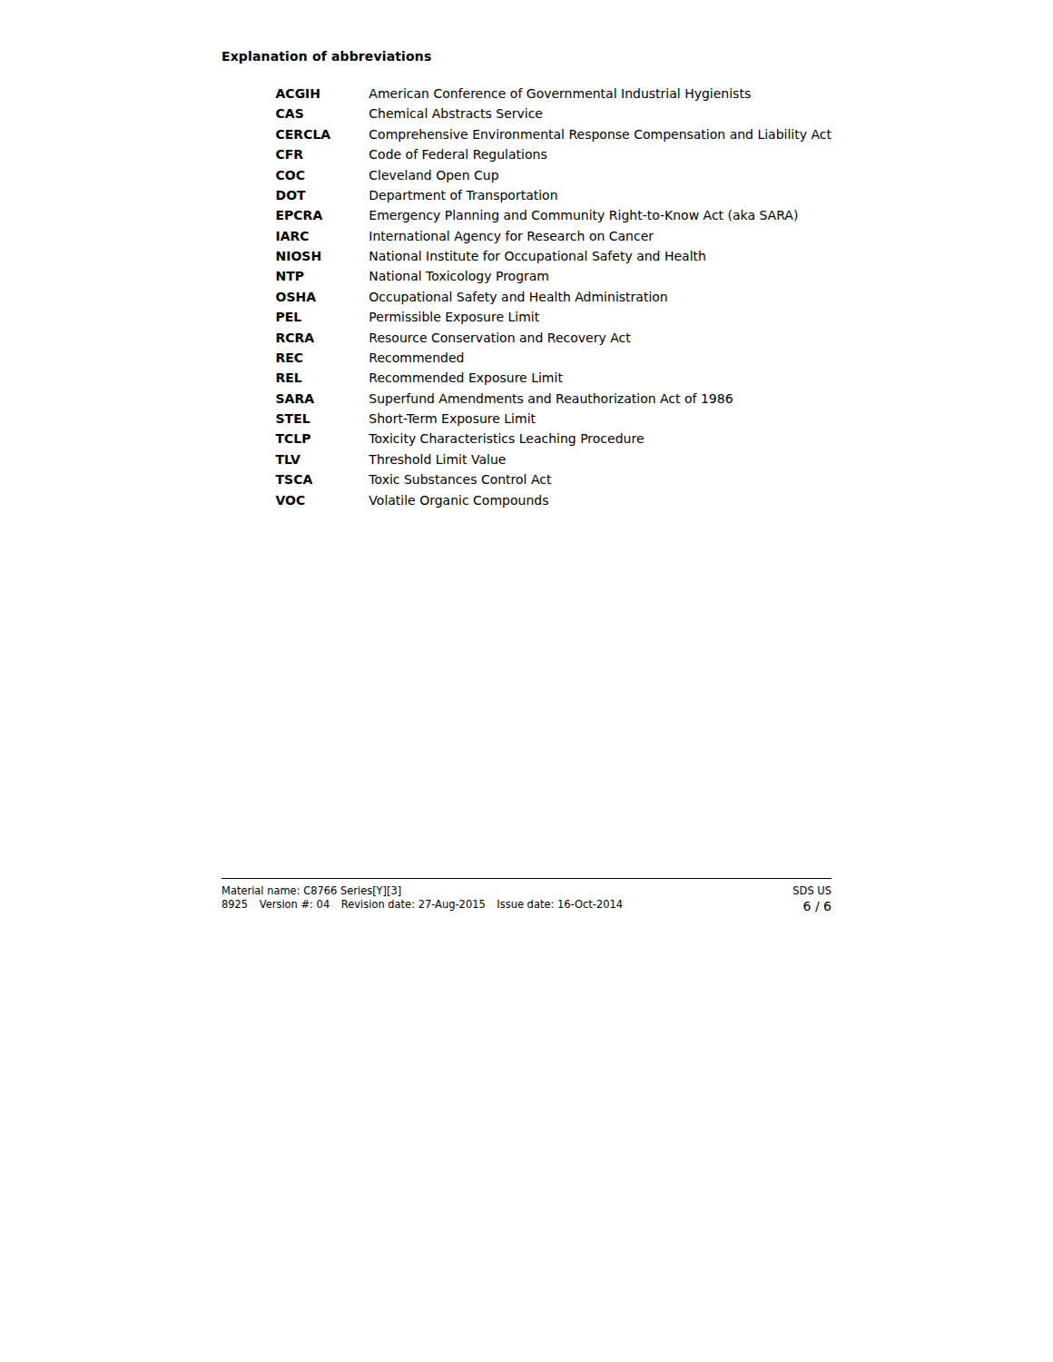Explanation of abbreviations
| ACGIH | American Conference of Governmental Industrial Hygienists |
| CAS | Chemical Abstracts Service |
| CERCLA | Comprehensive Environmental Response Compensation and Liability Act |
| CFR | Code of Federal Regulations |
| COC | Cleveland Open Cup |
| DOT | Department of Transportation |
| EPCRA | Emergency Planning and Community Right-to-Know Act (aka SARA) |
| IARC | International Agency for Research on Cancer |
| NIOSH | National Institute for Occupational Safety and Health |
| NTP | National Toxicology Program |
| OSHA | Occupational Safety and Health Administration |
| PEL | Permissible Exposure Limit |
| RCRA | Resource Conservation and Recovery Act |
| REC | Recommended |
| REL | Recommended Exposure Limit |
| SARA | Superfund Amendments and Reauthorization Act of 1986 |
| STEL | Short-Term Exposure Limit |
| TCLP | Toxicity Characteristics Leaching Procedure |
| TLV | Threshold Limit Value |
| TSCA | Toxic Substances Control Act |
| VOC | Volatile Organic Compounds |
| Material name: C8766 Series[Y][3] | SDS US |
| 8925 Version #: 04 Revision date: 27-Aug-2015 Issue date: 16-Oct-2014 | 6 / 6 |